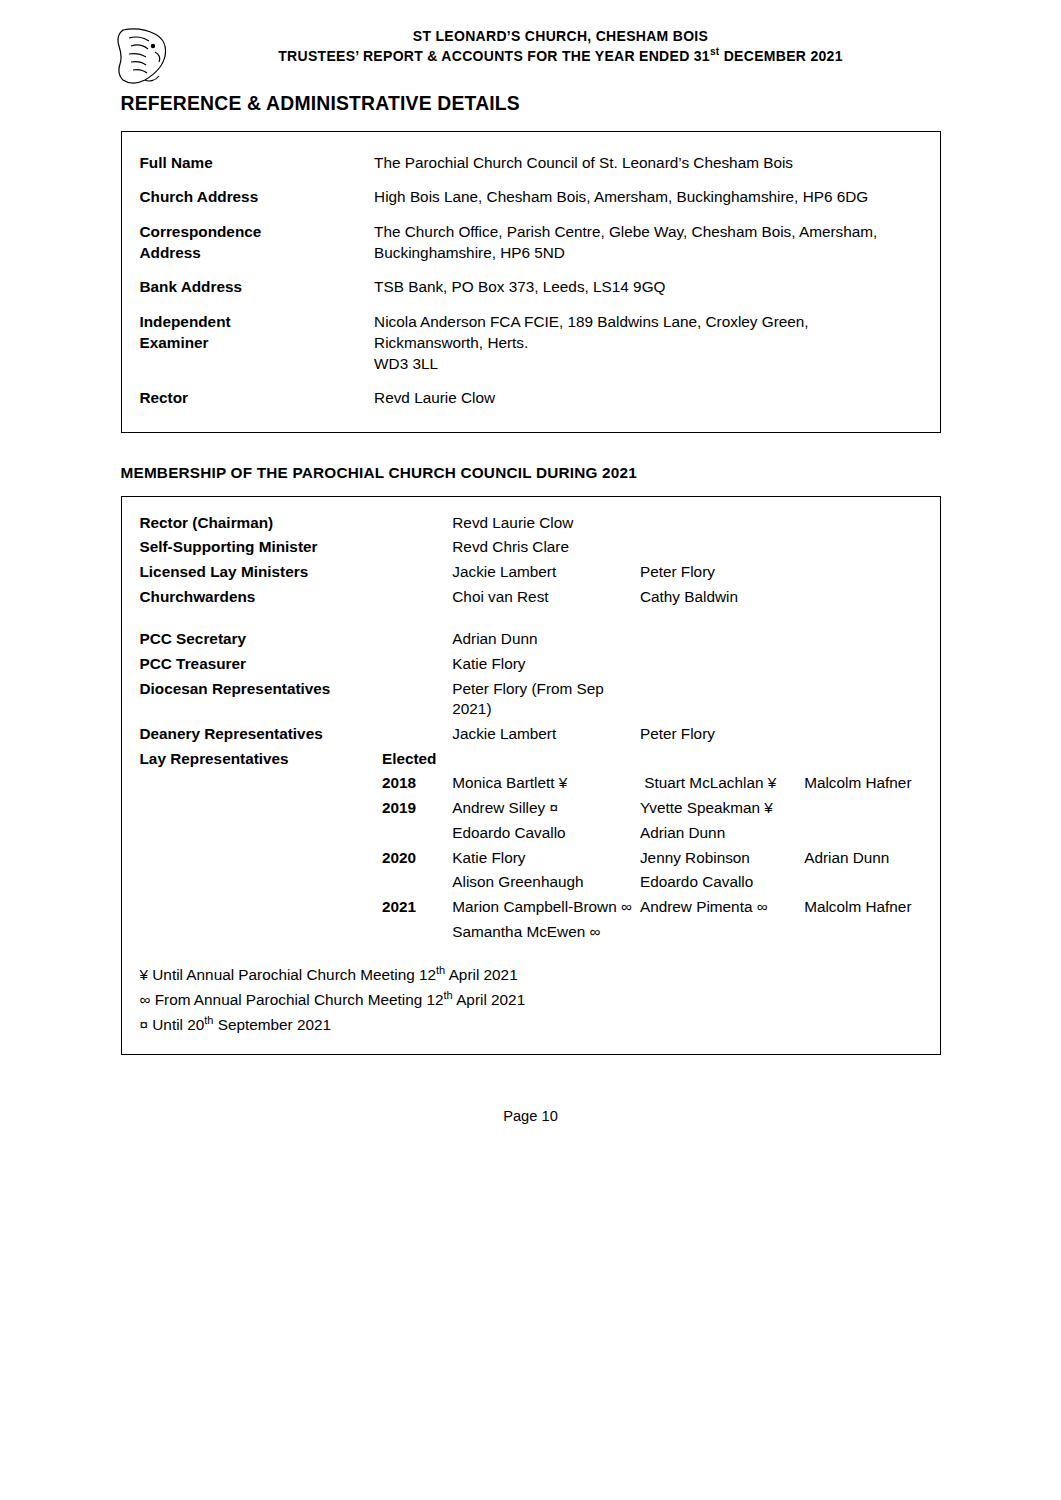ST LEONARD’S CHURCH, CHESHAM BOIS
TRUSTEES’ REPORT & ACCOUNTS FOR THE YEAR ENDED 31st DECEMBER 2021
REFERENCE & ADMINISTRATIVE DETAILS
| Full Name | The Parochial Church Council of St. Leonard’s Chesham Bois |
| Church Address | High Bois Lane, Chesham Bois, Amersham, Buckinghamshire, HP6 6DG |
| Correspondence Address | The Church Office, Parish Centre, Glebe Way, Chesham Bois, Amersham, Buckinghamshire, HP6 5ND |
| Bank Address | TSB Bank, PO Box 373, Leeds, LS14 9GQ |
| Independent Examiner | Nicola Anderson FCA FCIE, 189 Baldwins Lane, Croxley Green, Rickmansworth, Herts. WD3 3LL |
| Rector | Revd Laurie Clow |
MEMBERSHIP OF THE PAROCHIAL CHURCH COUNCIL DURING 2021
| Rector (Chairman) | | Revd Laurie Clow | | |
| Self-Supporting Minister | | Revd Chris Clare | | |
| Licensed Lay Ministers | | Jackie Lambert | Peter Flory | |
| Churchwardens | | Choi van Rest | Cathy Baldwin | |
| PCC Secretary | | Adrian Dunn | | |
| PCC Treasurer | | Katie Flory | | |
| Diocesan Representatives | | Peter Flory (From Sep 2021) | | |
| Deanery Representatives | | Jackie Lambert | Peter Flory | |
| Lay Representatives | Elected | | | |
| | 2018 | Monica Bartlett ¥ | Stuart McLachlan ¥ | Malcolm Hafner |
| | 2019 | Andrew Silley ¤ | Yvette Speakman ¥ | |
| | | Edoardo Cavallo | Adrian Dunn | |
| | 2020 | Katie Flory | Jenny Robinson | Adrian Dunn |
| | | Alison Greenhaugh | Edoardo Cavallo | |
| | 2021 | Marion Campbell-Brown ∞ | Andrew Pimenta ∞ | Malcolm Hafner |
| | | Samantha McEwen ∞ | | |
¥ Until Annual Parochial Church Meeting 12th April 2021
∞ From Annual Parochial Church Meeting 12th April 2021
¤ Until 20th September 2021
Page 10